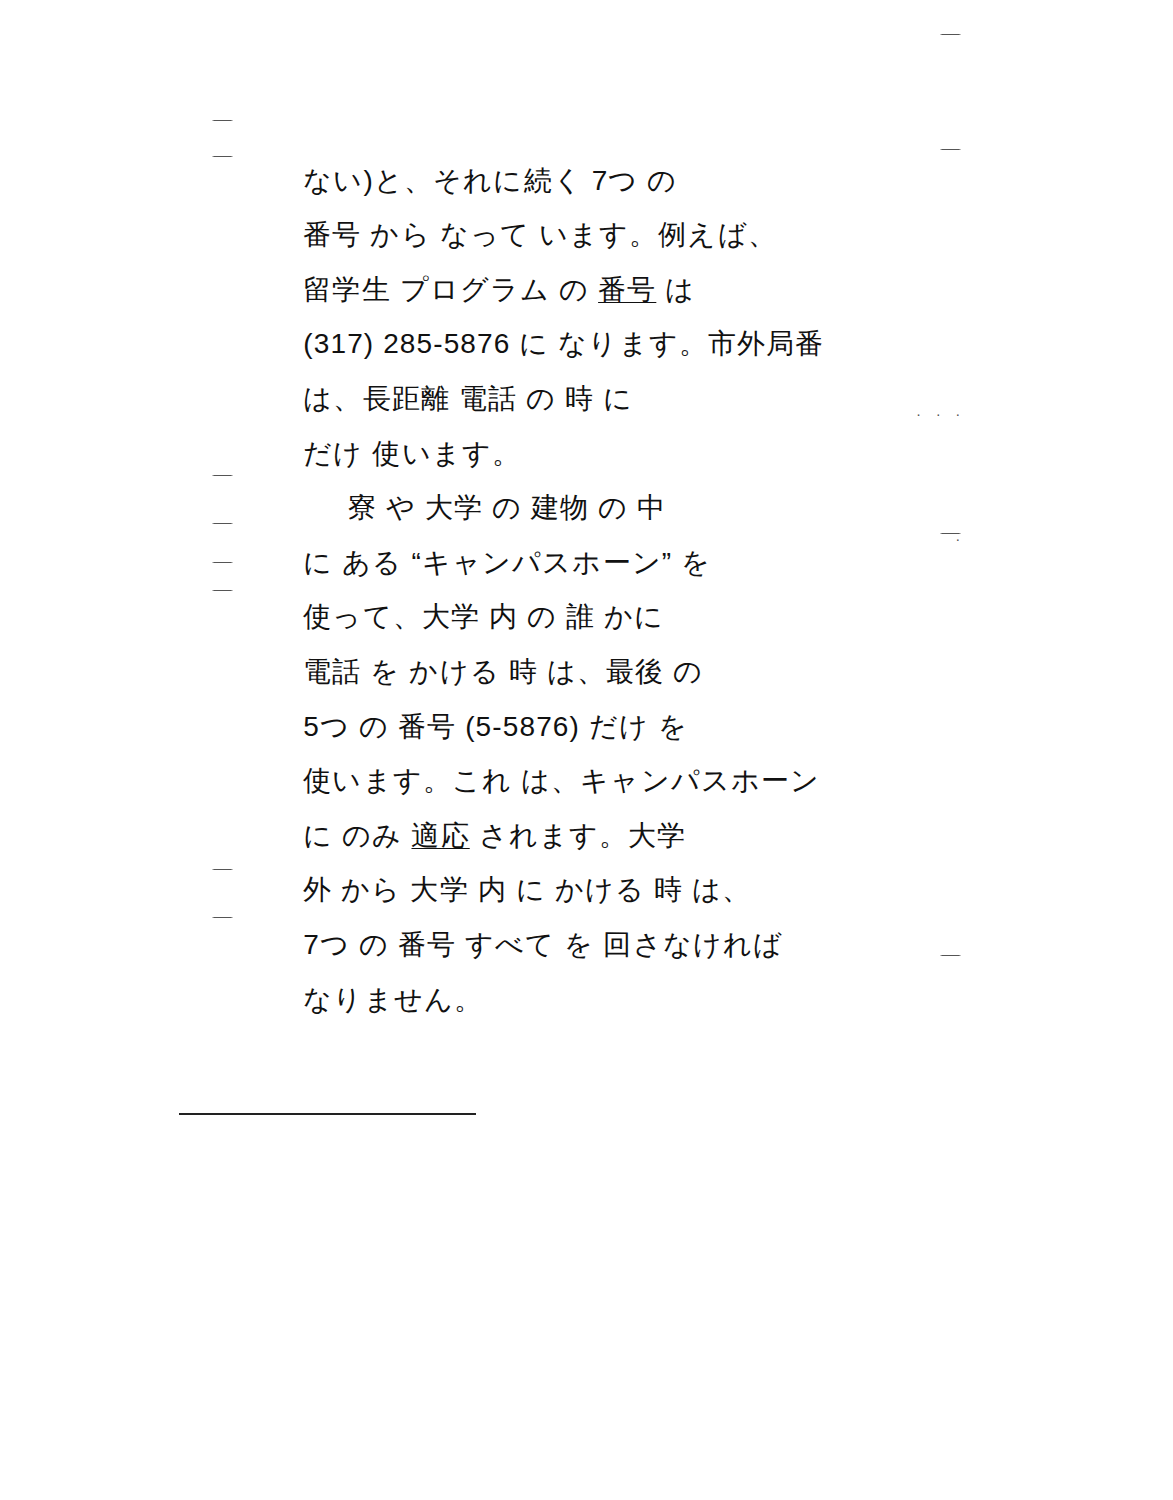. . . .
ない)と、それに続く 7つ の
番号 から なって います。例えば、
留学生 プログラム の 番号 は
(317) 285-5876 に なります。市外局番
は、長距離 電話 の 時 に
だけ 使います。
寮 や 大学 の 建物 の 中
に ある “キャンパスホーン” を
使って、大学 内 の 誰 かに
電話 を かける 時 は、最後 の
5つ の 番号 (5-5876) だけ を
使います。これ は、キャンパスホーン
に のみ 適応 されます。大学
外 から 大学 内 に かける 時 は、
7つ の 番号 すべて を 回さなければ
なりません。